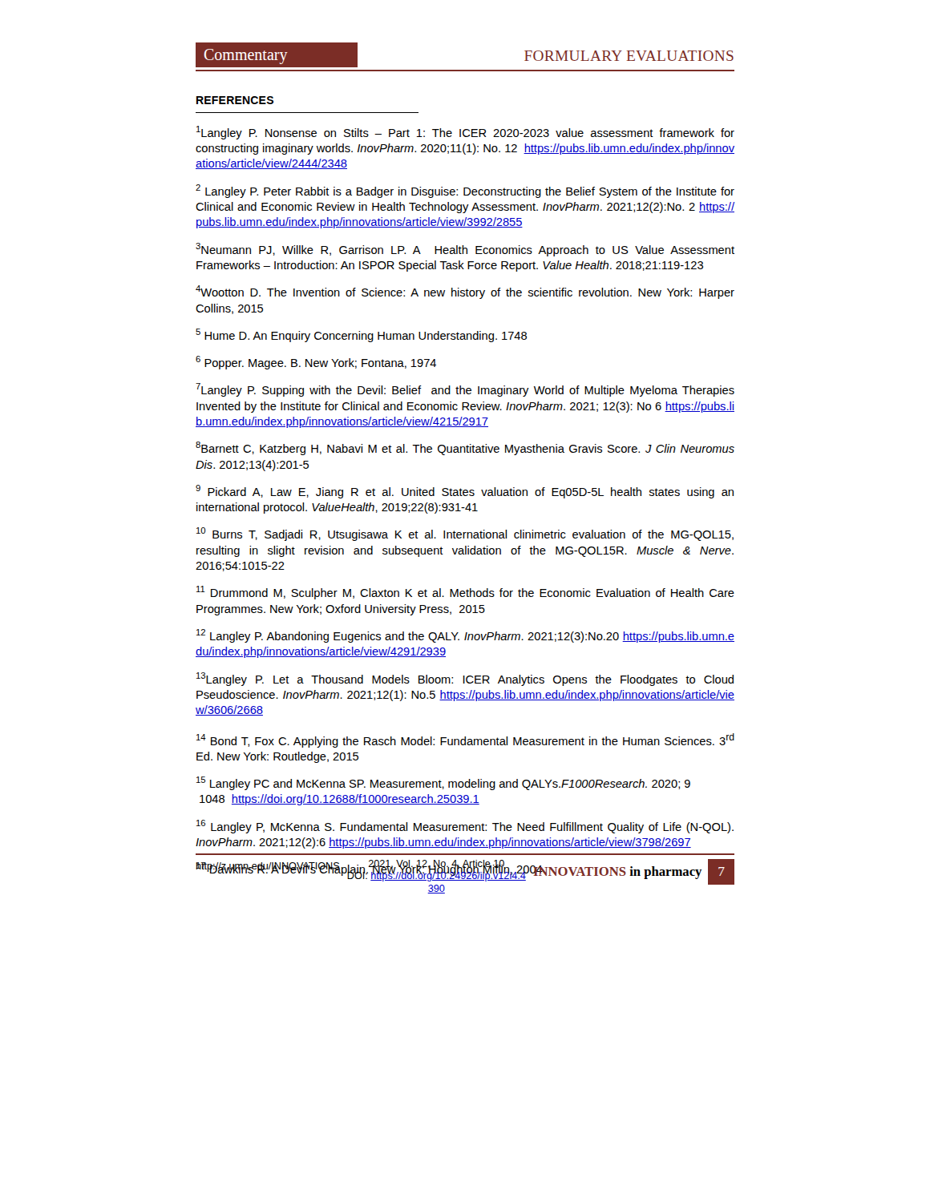Commentary
FORMULARY EVALUATIONS
REFERENCES
1Langley P. Nonsense on Stilts – Part 1: The ICER 2020-2023 value assessment framework for constructing imaginary worlds. InovPharm. 2020;11(1): No. 12 https://pubs.lib.umn.edu/index.php/innovations/article/view/2444/2348
2 Langley P. Peter Rabbit is a Badger in Disguise: Deconstructing the Belief System of the Institute for Clinical and Economic Review in Health Technology Assessment. InovPharm. 2021;12(2):No. 2 https://pubs.lib.umn.edu/index.php/innovations/article/view/3992/2855
3Neumann PJ, Willke R, Garrison LP. A Health Economics Approach to US Value Assessment Frameworks – Introduction: An ISPOR Special Task Force Report. Value Health. 2018;21:119-123
4Wootton D. The Invention of Science: A new history of the scientific revolution. New York: Harper Collins, 2015
5 Hume D. An Enquiry Concerning Human Understanding. 1748
6 Popper. Magee. B. New York; Fontana, 1974
7Langley P. Supping with the Devil: Belief and the Imaginary World of Multiple Myeloma Therapies Invented by the Institute for Clinical and Economic Review. InovPharm. 2021; 12(3): No 6 https://pubs.lib.umn.edu/index.php/innovations/article/view/4215/2917
8Barnett C, Katzberg H, Nabavi M et al. The Quantitative Myasthenia Gravis Score. J Clin Neuromus Dis. 2012;13(4):201-5
9 Pickard A, Law E, Jiang R et al. United States valuation of Eq05D-5L health states using an international protocol. ValueHealth, 2019;22(8):931-41
10 Burns T, Sadjadi R, Utsugisawa K et al. International clinimetric evaluation of the MG-QOL15, resulting in slight revision and subsequent validation of the MG-QOL15R. Muscle & Nerve. 2016;54:1015-22
11 Drummond M, Sculpher M, Claxton K et al. Methods for the Economic Evaluation of Health Care Programmes. New York; Oxford University Press, 2015
12 Langley P. Abandoning Eugenics and the QALY. InovPharm. 2021;12(3):No.20 https://pubs.lib.umn.edu/index.php/innovations/article/view/4291/2939
13Langley P. Let a Thousand Models Bloom: ICER Analytics Opens the Floodgates to Cloud Pseudoscience. InovPharm. 2021;12(1): No.5 https://pubs.lib.umn.edu/index.php/innovations/article/view/3606/2668
14 Bond T, Fox C. Applying the Rasch Model: Fundamental Measurement in the Human Sciences. 3rd Ed. New York: Routledge, 2015
15 Langley PC and McKenna SP. Measurement, modeling and QALYs.F1000Research. 2020; 9
1048 https://doi.org/10.12688/f1000research.25039.1
16 Langley P, McKenna S. Fundamental Measurement: The Need Fulfillment Quality of Life (N-QOL). InovPharm. 2021;12(2):6 https://pubs.lib.umn.edu/index.php/innovations/article/view/3798/2697
17 Dawkins R. A Devil’s Chaplain. New York: Houghton Miflin, 2004
http://z.umn.edu/INNOVATIONS
2021, Vol. 12, No. 4, Article 10
DOI: https://doi.org/10.24926/iip.v12i4.4390
INNOVATIONS in pharmacy 7